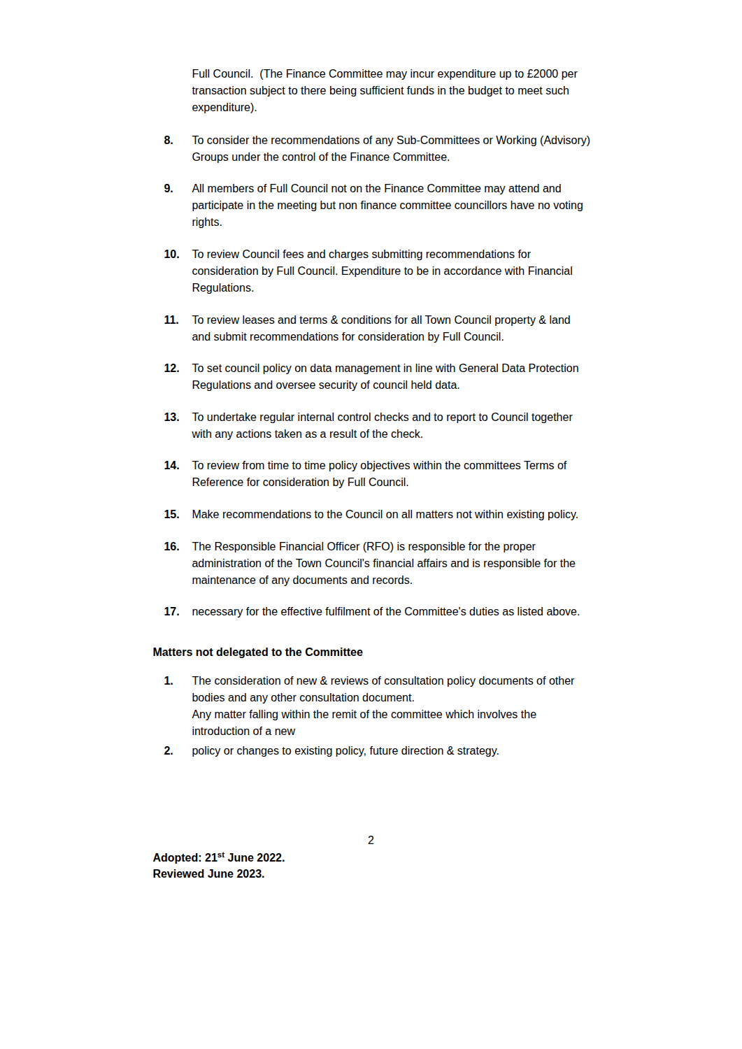Full Council. (The Finance Committee may incur expenditure up to £2000 per transaction subject to there being sufficient funds in the budget to meet such expenditure).
To consider the recommendations of any Sub-Committees or Working (Advisory) Groups under the control of the Finance Committee.
All members of Full Council not on the Finance Committee may attend and participate in the meeting but non finance committee councillors have no voting rights.
To review Council fees and charges submitting recommendations for consideration by Full Council. Expenditure to be in accordance with Financial Regulations.
To review leases and terms & conditions for all Town Council property & land and submit recommendations for consideration by Full Council.
To set council policy on data management in line with General Data Protection Regulations and oversee security of council held data.
To undertake regular internal control checks and to report to Council together with any actions taken as a result of the check.
To review from time to time policy objectives within the committees Terms of Reference for consideration by Full Council.
Make recommendations to the Council on all matters not within existing policy.
The Responsible Financial Officer (RFO) is responsible for the proper administration of the Town Council's financial affairs and is responsible for the maintenance of any documents and records.
necessary for the effective fulfilment of the Committee's duties as listed above.
Matters not delegated to the Committee
The consideration of new & reviews of consultation policy documents of other bodies and any other consultation document.
Any matter falling within the remit of the committee which involves the introduction of a new
policy or changes to existing policy, future direction & strategy.
2
Adopted: 21st June 2022.
Reviewed June 2023.